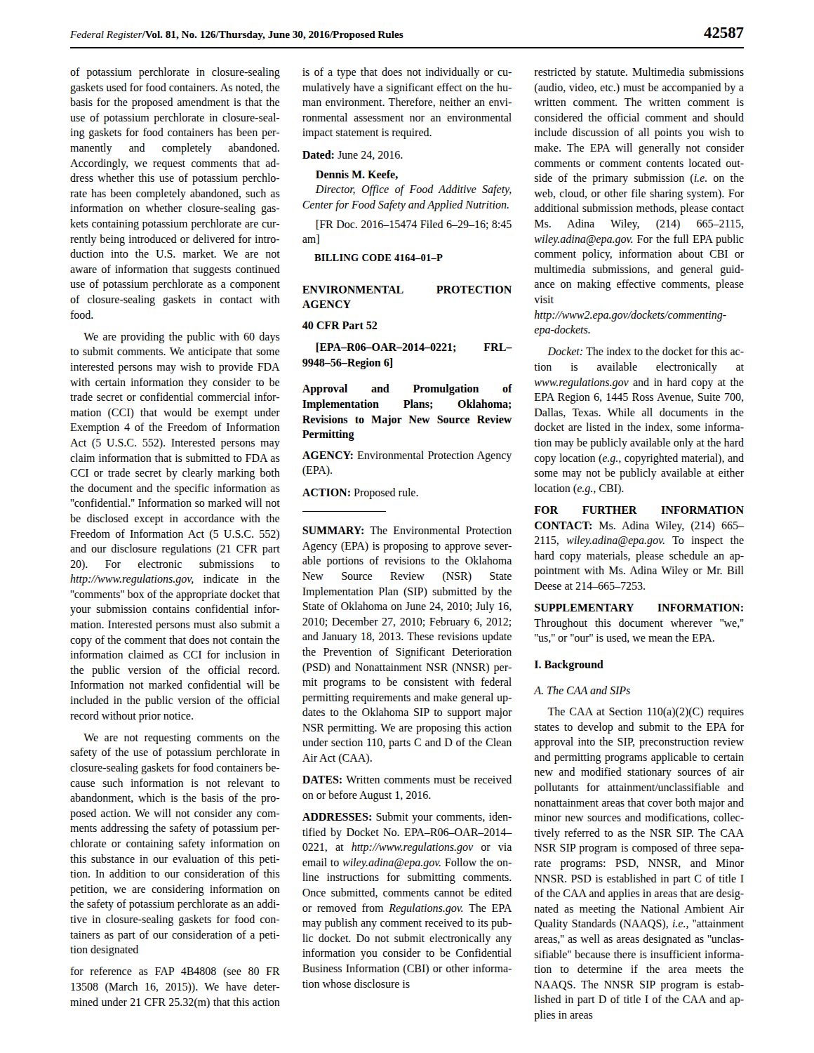Federal Register/Vol. 81, No. 126/Thursday, June 30, 2016/Proposed Rules
42587
of potassium perchlorate in closure-sealing gaskets used for food containers. As noted, the basis for the proposed amendment is that the use of potassium perchlorate in closure-sealing gaskets for food containers has been permanently and completely abandoned. Accordingly, we request comments that address whether this use of potassium perchlorate has been completely abandoned, such as information on whether closure-sealing gaskets containing potassium perchlorate are currently being introduced or delivered for introduction into the U.S. market. We are not aware of information that suggests continued use of potassium perchlorate as a component of closure-sealing gaskets in contact with food.
We are providing the public with 60 days to submit comments. We anticipate that some interested persons may wish to provide FDA with certain information they consider to be trade secret or confidential commercial information (CCI) that would be exempt under Exemption 4 of the Freedom of Information Act (5 U.S.C. 552). Interested persons may claim information that is submitted to FDA as CCI or trade secret by clearly marking both the document and the specific information as ''confidential.'' Information so marked will not be disclosed except in accordance with the Freedom of Information Act (5 U.S.C. 552) and our disclosure regulations (21 CFR part 20). For electronic submissions to http://www.regulations.gov, indicate in the ''comments'' box of the appropriate docket that your submission contains confidential information. Interested persons must also submit a copy of the comment that does not contain the information claimed as CCI for inclusion in the public version of the official record. Information not marked confidential will be included in the public version of the official record without prior notice.
We are not requesting comments on the safety of the use of potassium perchlorate in closure-sealing gaskets for food containers because such information is not relevant to abandonment, which is the basis of the proposed action. We will not consider any comments addressing the safety of potassium perchlorate or containing safety information on this substance in our evaluation of this petition. In addition to our consideration of this petition, we are considering information on the safety of potassium perchlorate as an additive in closure-sealing gaskets for food containers as part of our consideration of a petition designated
for reference as FAP 4B4808 (see 80 FR 13508 (March 16, 2015)). We have determined under 21 CFR 25.32(m) that this action is of a type that does not individually or cumulatively have a significant effect on the human environment. Therefore, neither an environmental assessment nor an environmental impact statement is required.
Dated: June 24, 2016.
Dennis M. Keefe,
Director, Office of Food Additive Safety, Center for Food Safety and Applied Nutrition.
[FR Doc. 2016–15474 Filed 6–29–16; 8:45 am]
BILLING CODE 4164–01–P
ENVIRONMENTAL PROTECTION AGENCY
40 CFR Part 52
[EPA–R06–OAR–2014–0221; FRL–9948–56–Region 6]
Approval and Promulgation of Implementation Plans; Oklahoma; Revisions to Major New Source Review Permitting
AGENCY: Environmental Protection Agency (EPA).
ACTION: Proposed rule.
SUMMARY: The Environmental Protection Agency (EPA) is proposing to approve severable portions of revisions to the Oklahoma New Source Review (NSR) State Implementation Plan (SIP) submitted by the State of Oklahoma on June 24, 2010; July 16, 2010; December 27, 2010; February 6, 2012; and January 18, 2013. These revisions update the Prevention of Significant Deterioration (PSD) and Nonattainment NSR (NNSR) permit programs to be consistent with federal permitting requirements and make general updates to the Oklahoma SIP to support major NSR permitting. We are proposing this action under section 110, parts C and D of the Clean Air Act (CAA).
DATES: Written comments must be received on or before August 1, 2016.
ADDRESSES: Submit your comments, identified by Docket No. EPA–R06–OAR–2014–0221, at http://www.regulations.gov or via email to wiley.adina@epa.gov. Follow the online instructions for submitting comments. Once submitted, comments cannot be edited or removed from Regulations.gov. The EPA may publish any comment received to its public docket. Do not submit electronically any information you consider to be Confidential Business Information (CBI) or other information whose disclosure is
restricted by statute. Multimedia submissions (audio, video, etc.) must be accompanied by a written comment. The written comment is considered the official comment and should include discussion of all points you wish to make. The EPA will generally not consider comments or comment contents located outside of the primary submission (i.e. on the web, cloud, or other file sharing system). For additional submission methods, please contact Ms. Adina Wiley, (214) 665–2115, wiley.adina@epa.gov. For the full EPA public comment policy, information about CBI or multimedia submissions, and general guidance on making effective comments, please visit http://www2.epa.gov/dockets/commenting-epa-dockets.
Docket: The index to the docket for this action is available electronically at www.regulations.gov and in hard copy at the EPA Region 6, 1445 Ross Avenue, Suite 700, Dallas, Texas. While all documents in the docket are listed in the index, some information may be publicly available only at the hard copy location (e.g., copyrighted material), and some may not be publicly available at either location (e.g., CBI).
FOR FURTHER INFORMATION CONTACT: Ms. Adina Wiley, (214) 665–2115, wiley.adina@epa.gov. To inspect the hard copy materials, please schedule an appointment with Ms. Adina Wiley or Mr. Bill Deese at 214–665–7253.
SUPPLEMENTARY INFORMATION: Throughout this document wherever ''we,'' ''us,'' or ''our'' is used, we mean the EPA.
I. Background
A. The CAA and SIPs
The CAA at Section 110(a)(2)(C) requires states to develop and submit to the EPA for approval into the SIP, preconstruction review and permitting programs applicable to certain new and modified stationary sources of air pollutants for attainment/unclassifiable and nonattainment areas that cover both major and minor new sources and modifications, collectively referred to as the NSR SIP. The CAA NSR SIP program is composed of three separate programs: PSD, NNSR, and Minor NNSR. PSD is established in part C of title I of the CAA and applies in areas that are designated as meeting the National Ambient Air Quality Standards (NAAQS), i.e., ''attainment areas,'' as well as areas designated as ''unclassifiable'' because there is insufficient information to determine if the area meets the NAAQS. The NNSR SIP program is established in part D of title I of the CAA and applies in areas